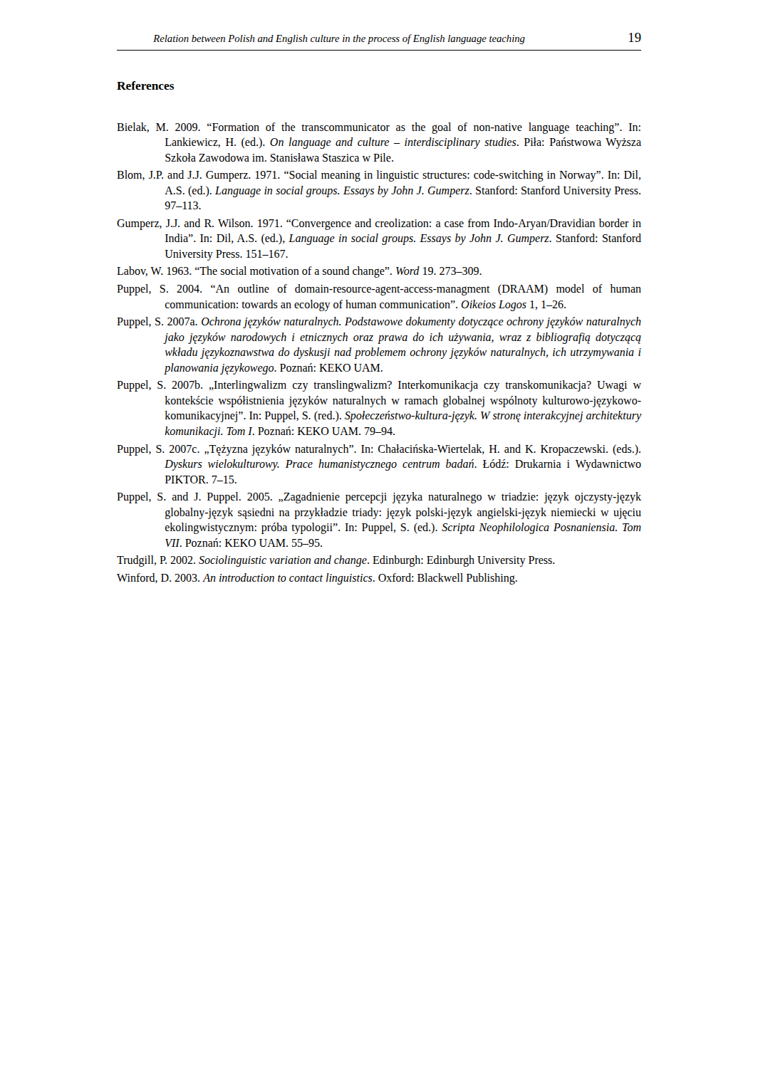Relation between Polish and English culture in the process of English language teaching 19
References
Bielak, M. 2009. “Formation of the transcommunicator as the goal of non-native language teaching”. In: Lankiewicz, H. (ed.). On language and culture – interdisciplinary studies. Piła: Państwowa Wyższa Szkoła Zawodowa im. Stanisława Staszica w Pile.
Blom, J.P. and J.J. Gumperz. 1971. “Social meaning in linguistic structures: code-switching in Norway”. In: Dil, A.S. (ed.). Language in social groups. Essays by John J. Gumperz. Stanford: Stanford University Press. 97–113.
Gumperz, J.J. and R. Wilson. 1971. “Convergence and creolization: a case from Indo-Aryan/Dravidian border in India”. In: Dil, A.S. (ed.), Language in social groups. Essays by John J. Gumperz. Stanford: Stanford University Press. 151–167.
Labov, W. 1963. “The social motivation of a sound change”. Word 19. 273–309.
Puppel, S. 2004. “An outline of domain-resource-agent-access-managment (DRAAM) model of human communication: towards an ecology of human communication”. Oikeios Logos 1, 1–26.
Puppel, S. 2007a. Ochrona języków naturalnych. Podstawowe dokumenty dotyczące ochrony języków naturalnych jako języków narodowych i etnicznych oraz prawa do ich używania, wraz z bibliografią dotyczącą wkładu językoznawstwa do dyskusji nad problemem ochrony języków naturalnych, ich utrzymywania i planowania językowego. Poznań: KEKO UAM.
Puppel, S. 2007b. „Interlingwalizm czy translingwalizm? Interkomunikacja czy transkomunikacja? Uwagi w kontekście współistnienia języków naturalnych w ramach globalnej wspólnoty kulturowo-językowo-komunikacyjnej”. In: Puppel, S. (red.). Społeczeństwo-kultura-język. W stronę interakcyjnej architektury komunikacji. Tom I. Poznań: KEKO UAM. 79–94.
Puppel, S. 2007c. „Tężyzna języków naturalnych”. In: Chałacińska-Wiertelak, H. and K. Kropaczewski. (eds.). Dyskurs wielokulturowy. Prace humanistycznego centrum badań. Łódź: Drukarnia i Wydawnictwo PIKTOR. 7–15.
Puppel, S. and J. Puppel. 2005. „Zagadnienie percepcji języka naturalnego w triadzie: język ojczysty-język globalny-język sąsiedni na przykładzie triady: język polski-język angielski-język niemiecki w ujęciu ekolingwistycznym: próba typologii”. In: Puppel, S. (ed.). Scripta Neophilologica Posnaniensia. Tom VII. Poznań: KEKO UAM. 55–95.
Trudgill, P. 2002. Sociolinguistic variation and change. Edinburgh: Edinburgh University Press.
Winford, D. 2003. An introduction to contact linguistics. Oxford: Blackwell Publishing.